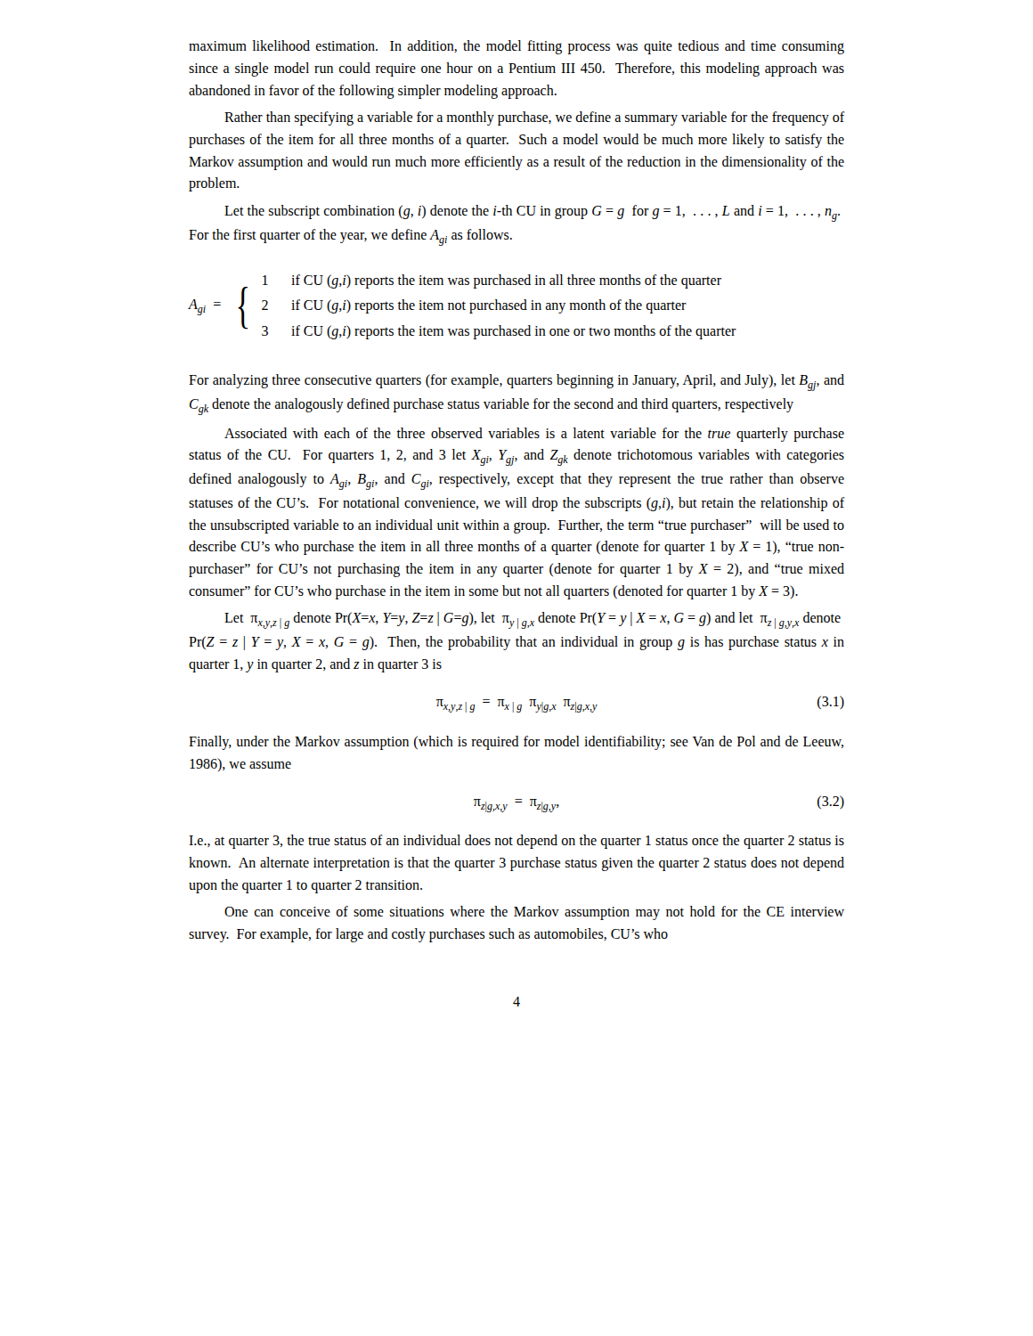maximum likelihood estimation. In addition, the model fitting process was quite tedious and time consuming since a single model run could require one hour on a Pentium III 450. Therefore, this modeling approach was abandoned in favor of the following simpler modeling approach.
Rather than specifying a variable for a monthly purchase, we define a summary variable for the frequency of purchases of the item for all three months of a quarter. Such a model would be much more likely to satisfy the Markov assumption and would run much more efficiently as a result of the reduction in the dimensionality of the problem.
Let the subscript combination (g, i) denote the i-th CU in group G = g for g = 1, . . . , L and i = 1, . . . , ng. For the first quarter of the year, we define Agi as follows.
Agi = {
| 1 | if CU ( g , i ) reports the item was purchased in all three months of the quarter |
| 2 | if CU ( g , i ) reports the item not purchased in any month of the quarter |
| 3 | if CU ( g , i ) reports the item was purchased in one or two months of the quarter |
For analyzing three consecutive quarters (for example, quarters beginning in January, April, and July), let Bgj, and Cgk denote the analogously defined purchase status variable for the second and third quarters, respectively
Associated with each of the three observed variables is a latent variable for the true quarterly purchase status of the CU. For quarters 1, 2, and 3 let Xgi, Ygj, and Zgk denote trichotomous variables with categories defined analogously to Agi, Bgi, and Cgi, respectively, except that they represent the true rather than observe statuses of the CU’s. For notational convenience, we will drop the subscripts (g,i), but retain the relationship of the unsubscripted variable to an individual unit within a group. Further, the term “true purchaser” will be used to describe CU’s who purchase the item in all three months of a quarter (denote for quarter 1 by X = 1), “true non-purchaser” for CU’s not purchasing the item in any quarter (denote for quarter 1 by X = 2), and “true mixed consumer” for CU’s who purchase in the item in some but not all quarters (denoted for quarter 1 by X = 3).
Let πx,y,z | g denote Pr(X=x, Y=y, Z=z | G=g), let πy | g,x denote Pr(Y = y | X = x, G = g) and let πz | g,y,x denote Pr(Z = z | Y = y, X = x, G = g). Then, the probability that an individual in group g is has purchase status x in quarter 1, y in quarter 2, and z in quarter 3 is
πx,y,z | g = πx | g πy|g,x πz|g,x,y (3.1)
Finally, under the Markov assumption (which is required for model identifiability; see Van de Pol and de Leeuw, 1986), we assume
πz|g,x,y = πz|g,y, (3.2)
I.e., at quarter 3, the true status of an individual does not depend on the quarter 1 status once the quarter 2 status is known. An alternate interpretation is that the quarter 3 purchase status given the quarter 2 status does not depend upon the quarter 1 to quarter 2 transition.
One can conceive of some situations where the Markov assumption may not hold for the CE interview survey. For example, for large and costly purchases such as automobiles, CU’s who
4